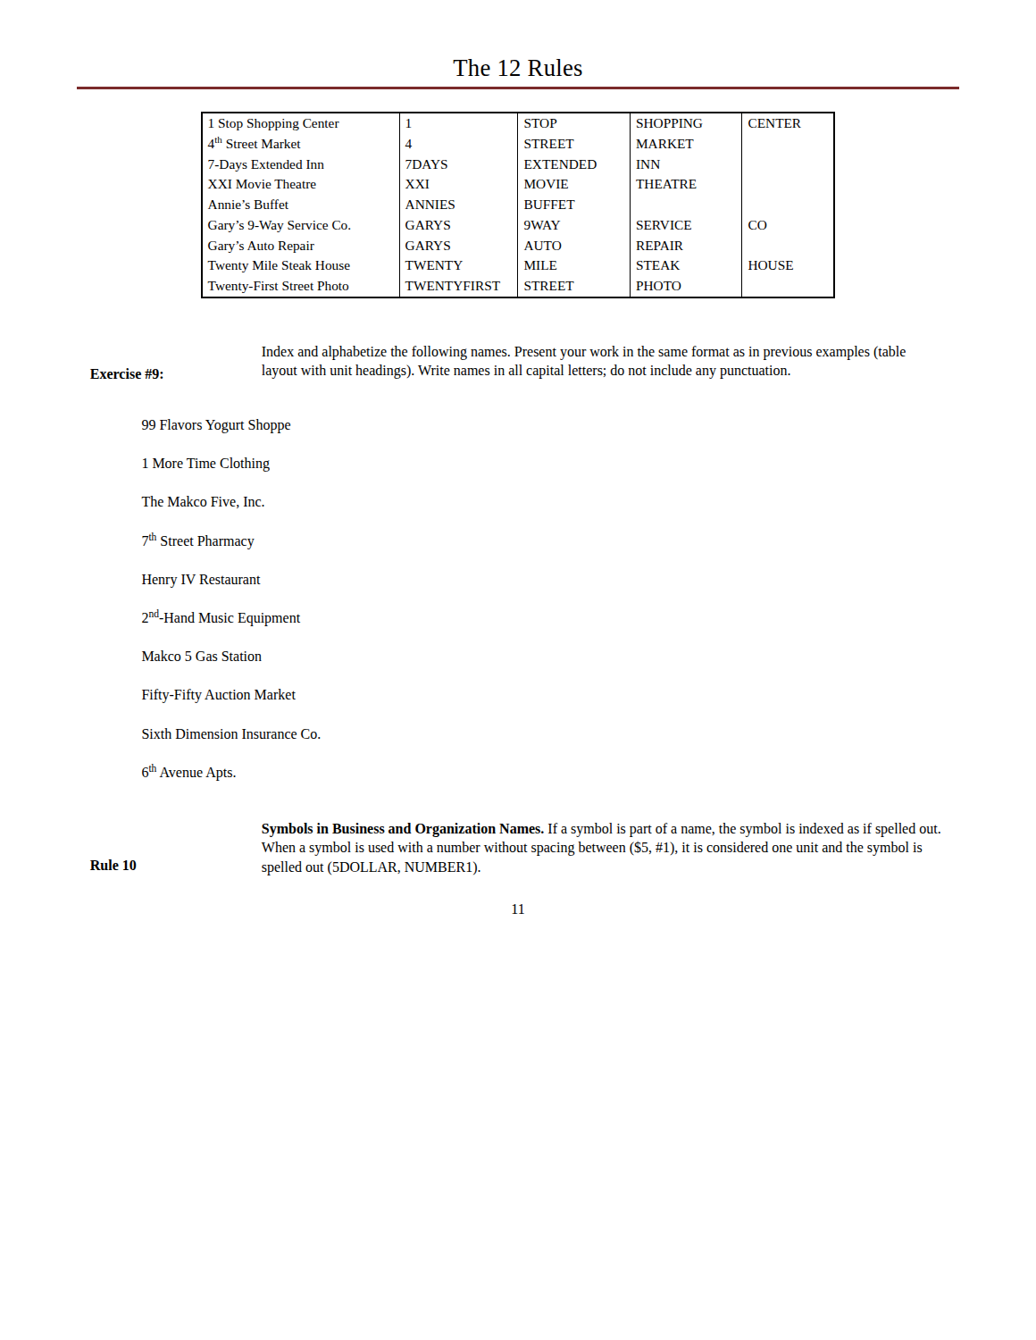The 12 Rules
| 1 Stop Shopping Center | 1 | STOP | SHOPPING | CENTER |
| 4 th Street Market | 4 | STREET | MARKET | |
| 7-Days Extended Inn | 7DAYS | EXTENDED | INN | |
| XXI Movie Theatre | XXI | MOVIE | THEATRE | |
| Annie’s Buffet | ANNIES | BUFFET | | |
| Gary’s 9-Way Service Co. | GARYS | 9WAY | SERVICE | CO |
| Gary’s Auto Repair | GARYS | AUTO | REPAIR | |
| Twenty Mile Steak House | TWENTY | MILE | STEAK | HOUSE |
| Twenty-First Street Photo | TWENTYFIRST | STREET | PHOTO | |
Exercise #9:
Index and alphabetize the following names. Present your work in the same format as in previous examples (table layout with unit headings). Write names in all capital letters; do not include any punctuation.
99 Flavors Yogurt Shoppe
1 More Time Clothing
The Makco Five, Inc.
7th Street Pharmacy
Henry IV Restaurant
2nd-Hand Music Equipment
Makco 5 Gas Station
Fifty-Fifty Auction Market
Sixth Dimension Insurance Co.
6th Avenue Apts.
Rule 10
Symbols in Business and Organization Names. If a symbol is part of a name, the symbol is indexed as if spelled out. When a symbol is used with a number without spacing between ($5, #1), it is considered one unit and the symbol is spelled out (5DOLLAR, NUMBER1).
11